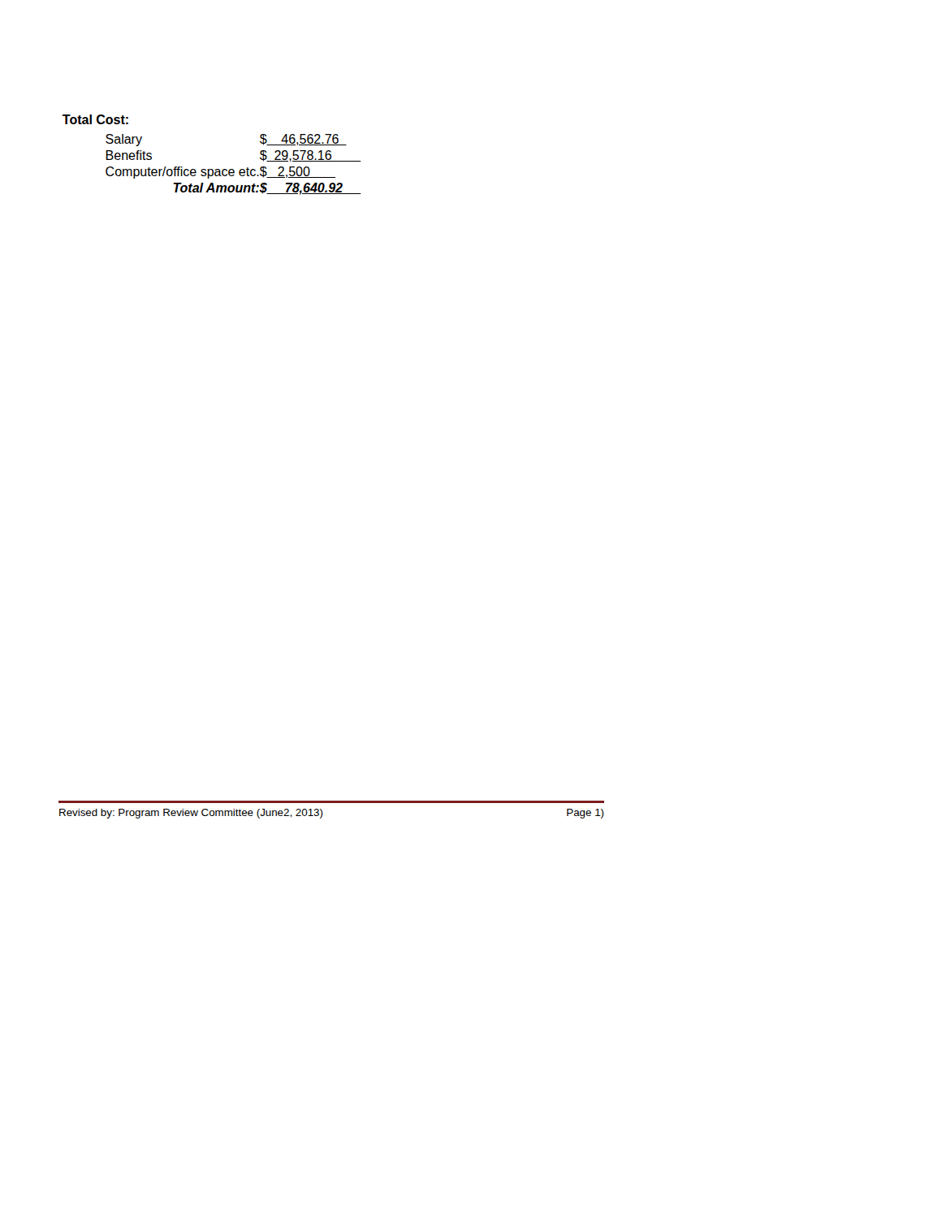Total Cost:
| Salary | $ | 46,562.76 |
| Benefits | $ | 29,578.16 |
| Computer/office space etc. | $ | 2,500 |
| Total Amount: | $ | 78,640.92 |
Revised by: Program Review Committee (June2, 2013)
Page 1)